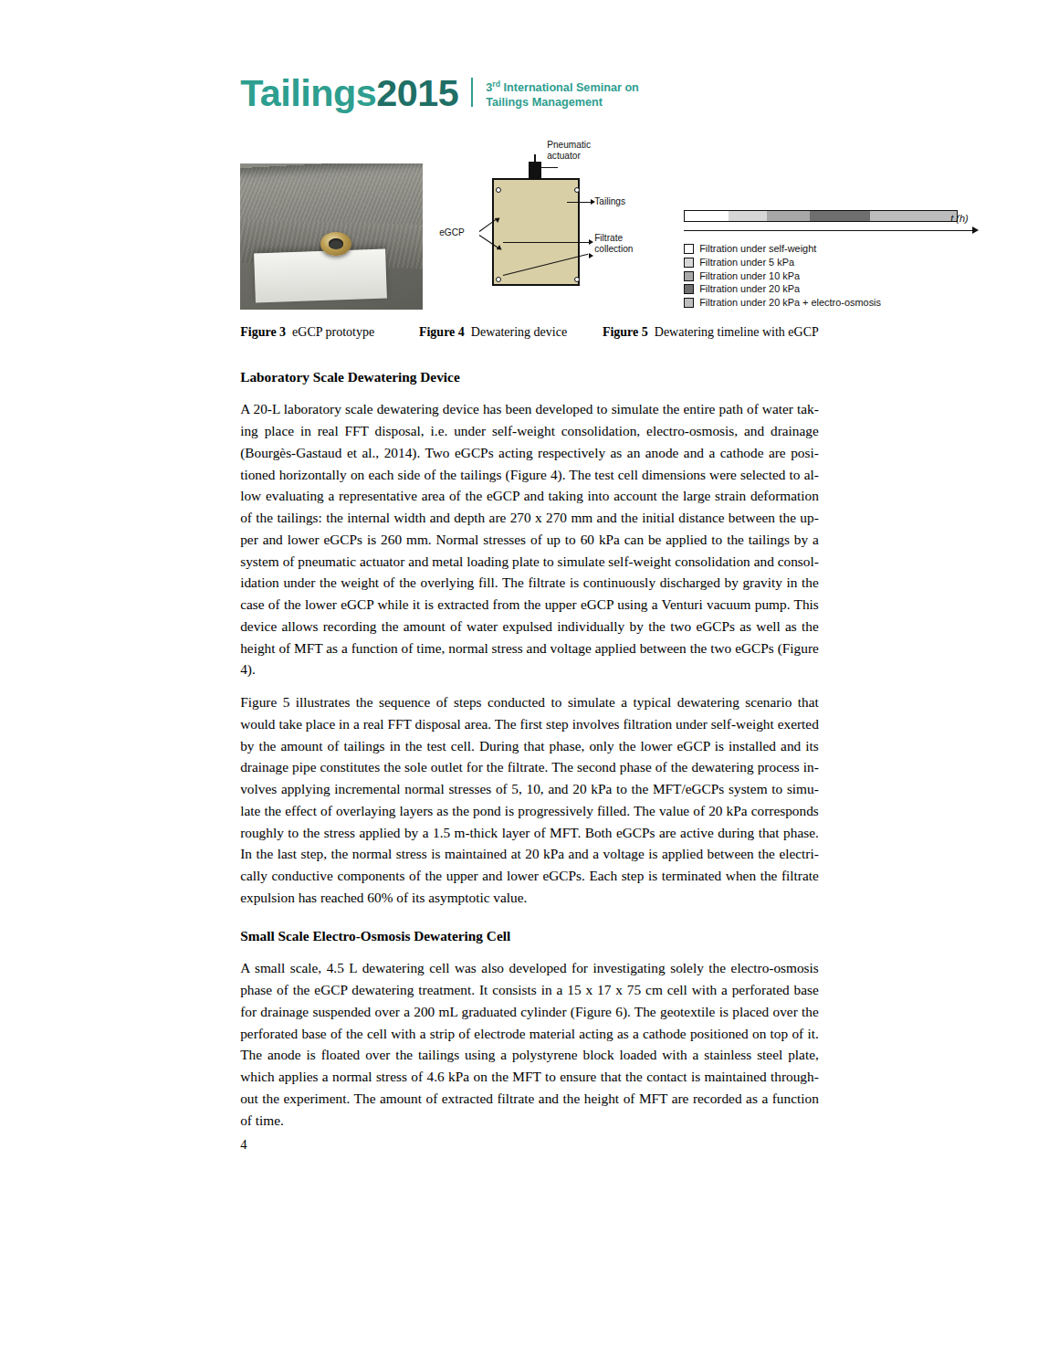Tailings 2015
3rd International Seminar on
Tailings Management
Pneumatic
actuator
Tailings
Filtrate
collection
eGCP
t (h)
Filtration under self-weight
Filtration under 5 kPa
Filtration under 10 kPa
Filtration under 20 kPa
Filtration under 20 kPa + electro-osmosis
Figure 3 eGCP prototype
Figure 4 Dewatering device
Figure 5 Dewatering timeline with eGCP
Laboratory Scale Dewatering Device
A 20-L laboratory scale dewatering device has been developed to simulate the entire path of water taking place in real FFT disposal, i.e. under self-weight consolidation, electro-osmosis, and drainage (Bourgès-Gastaud et al., 2014). Two eGCPs acting respectively as an anode and a cathode are positioned horizontally on each side of the tailings (Figure 4). The test cell dimensions were selected to allow evaluating a representative area of the eGCP and taking into account the large strain deformation of the tailings: the internal width and depth are 270 x 270 mm and the initial distance between the upper and lower eGCPs is 260 mm. Normal stresses of up to 60 kPa can be applied to the tailings by a system of pneumatic actuator and metal loading plate to simulate self-weight consolidation and consolidation under the weight of the overlying fill. The filtrate is continuously discharged by gravity in the case of the lower eGCP while it is extracted from the upper eGCP using a Venturi vacuum pump. This device allows recording the amount of water expulsed individually by the two eGCPs as well as the height of MFT as a function of time, normal stress and voltage applied between the two eGCPs (Figure 4).
Figure 5 illustrates the sequence of steps conducted to simulate a typical dewatering scenario that would take place in a real FFT disposal area. The first step involves filtration under self-weight exerted by the amount of tailings in the test cell. During that phase, only the lower eGCP is installed and its drainage pipe constitutes the sole outlet for the filtrate. The second phase of the dewatering process involves applying incremental normal stresses of 5, 10, and 20 kPa to the MFT/eGCPs system to simulate the effect of overlaying layers as the pond is progressively filled. The value of 20 kPa corresponds roughly to the stress applied by a 1.5 m-thick layer of MFT. Both eGCPs are active during that phase. In the last step, the normal stress is maintained at 20 kPa and a voltage is applied between the electrically conductive components of the upper and lower eGCPs. Each step is terminated when the filtrate expulsion has reached 60% of its asymptotic value.
Small Scale Electro-Osmosis Dewatering Cell
A small scale, 4.5 L dewatering cell was also developed for investigating solely the electro-osmosis phase of the eGCP dewatering treatment. It consists in a 15 x 17 x 75 cm cell with a perforated base for drainage suspended over a 200 mL graduated cylinder (Figure 6). The geotextile is placed over the perforated base of the cell with a strip of electrode material acting as a cathode positioned on top of it. The anode is floated over the tailings using a polystyrene block loaded with a stainless steel plate, which applies a normal stress of 4.6 kPa on the MFT to ensure that the contact is maintained throughout the experiment. The amount of extracted filtrate and the height of MFT are recorded as a function of time.
4